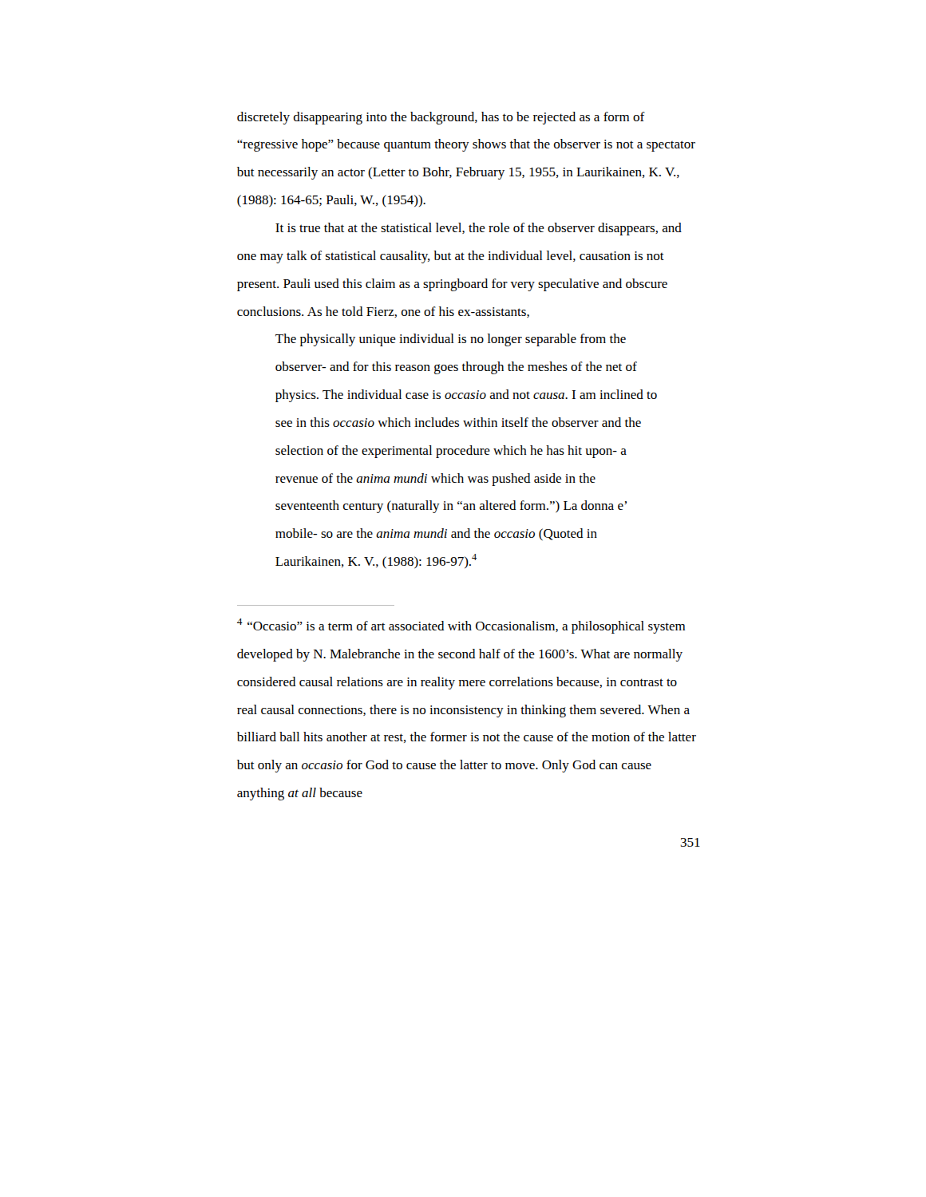discretely disappearing into the background, has to be rejected as a form of “regressive hope” because quantum theory shows that the observer is not a spectator but necessarily an actor (Letter to Bohr, February 15, 1955, in Laurikainen, K. V., (1988): 164-65; Pauli, W., (1954)).
It is true that at the statistical level, the role of the observer disappears, and one may talk of statistical causality, but at the individual level, causation is not present. Pauli used this claim as a springboard for very speculative and obscure conclusions. As he told Fierz, one of his ex-assistants,
The physically unique individual is no longer separable from the observer- and for this reason goes through the meshes of the net of physics. The individual case is occasio and not causa. I am inclined to see in this occasio which includes within itself the observer and the selection of the experimental procedure which he has hit upon- a revenue of the anima mundi which was pushed aside in the seventeenth century (naturally in “an altered form.”) La donna e’ mobile- so are the anima mundi and the occasio (Quoted in Laurikainen, K. V., (1988): 196-97).4
4 “Occasio” is a term of art associated with Occasionalism, a philosophical system developed by N. Malebranche in the second half of the 1600’s. What are normally considered causal relations are in reality mere correlations because, in contrast to real causal connections, there is no inconsistency in thinking them severed. When a billiard ball hits another at rest, the former is not the cause of the motion of the latter but only an occasio for God to cause the latter to move. Only God can cause anything at all because
351